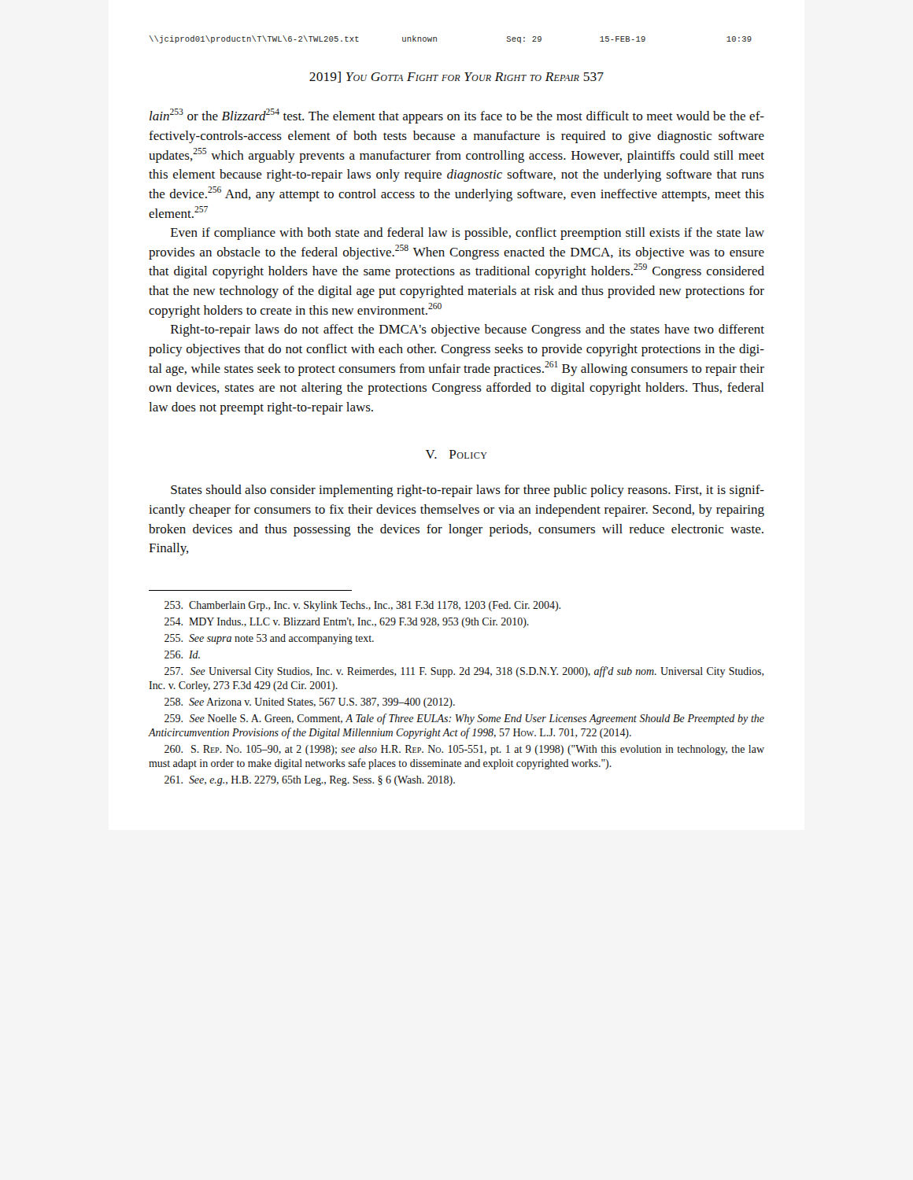\\jciprod01\productn\T\TWL\6-2\TWL205.txt unknown Seq: 2915-FEB-1910:39
2019] You Gotta Fight for Your Right to Repair 537
lain253 or the Blizzard254 test. The element that appears on its face to be the most difficult to meet would be the effectively-controls-access element of both tests because a manufacture is required to give diagnostic software updates,255 which arguably prevents a manufacturer from controlling access. However, plaintiffs could still meet this element because right-to-repair laws only require diagnostic software, not the underlying software that runs the device.256 And, any attempt to control access to the underlying software, even ineffective attempts, meet this element.257
Even if compliance with both state and federal law is possible, conflict preemption still exists if the state law provides an obstacle to the federal objective.258 When Congress enacted the DMCA, its objective was to ensure that digital copyright holders have the same protections as traditional copyright holders.259 Congress considered that the new technology of the digital age put copyrighted materials at risk and thus provided new protections for copyright holders to create in this new environment.260
Right-to-repair laws do not affect the DMCA's objective because Congress and the states have two different policy objectives that do not conflict with each other. Congress seeks to provide copyright protections in the digital age, while states seek to protect consumers from unfair trade practices.261 By allowing consumers to repair their own devices, states are not altering the protections Congress afforded to digital copyright holders. Thus, federal law does not preempt right-to-repair laws.
V. Policy
States should also consider implementing right-to-repair laws for three public policy reasons. First, it is significantly cheaper for consumers to fix their devices themselves or via an independent repairer. Second, by repairing broken devices and thus possessing the devices for longer periods, consumers will reduce electronic waste. Finally,
253. Chamberlain Grp., Inc. v. Skylink Techs., Inc., 381 F.3d 1178, 1203 (Fed. Cir. 2004).
254. MDY Indus., LLC v. Blizzard Entm't, Inc., 629 F.3d 928, 953 (9th Cir. 2010).
255. See supra note 53 and accompanying text.
256. Id.
257. See Universal City Studios, Inc. v. Reimerdes, 111 F. Supp. 2d 294, 318 (S.D.N.Y. 2000), aff'd sub nom. Universal City Studios, Inc. v. Corley, 273 F.3d 429 (2d Cir. 2001).
258. See Arizona v. United States, 567 U.S. 387, 399–400 (2012).
259. See Noelle S. A. Green, Comment, A Tale of Three EULAs: Why Some End User Licenses Agreement Should Be Preempted by the Anticircumvention Provisions of the Digital Millennium Copyright Act of 1998, 57 How. L.J. 701, 722 (2014).
260. S. Rep. No. 105–90, at 2 (1998); see also H.R. Rep. No. 105-551, pt. 1 at 9 (1998) ("With this evolution in technology, the law must adapt in order to make digital networks safe places to disseminate and exploit copyrighted works.").
261. See, e.g., H.B. 2279, 65th Leg., Reg. Sess. § 6 (Wash. 2018).